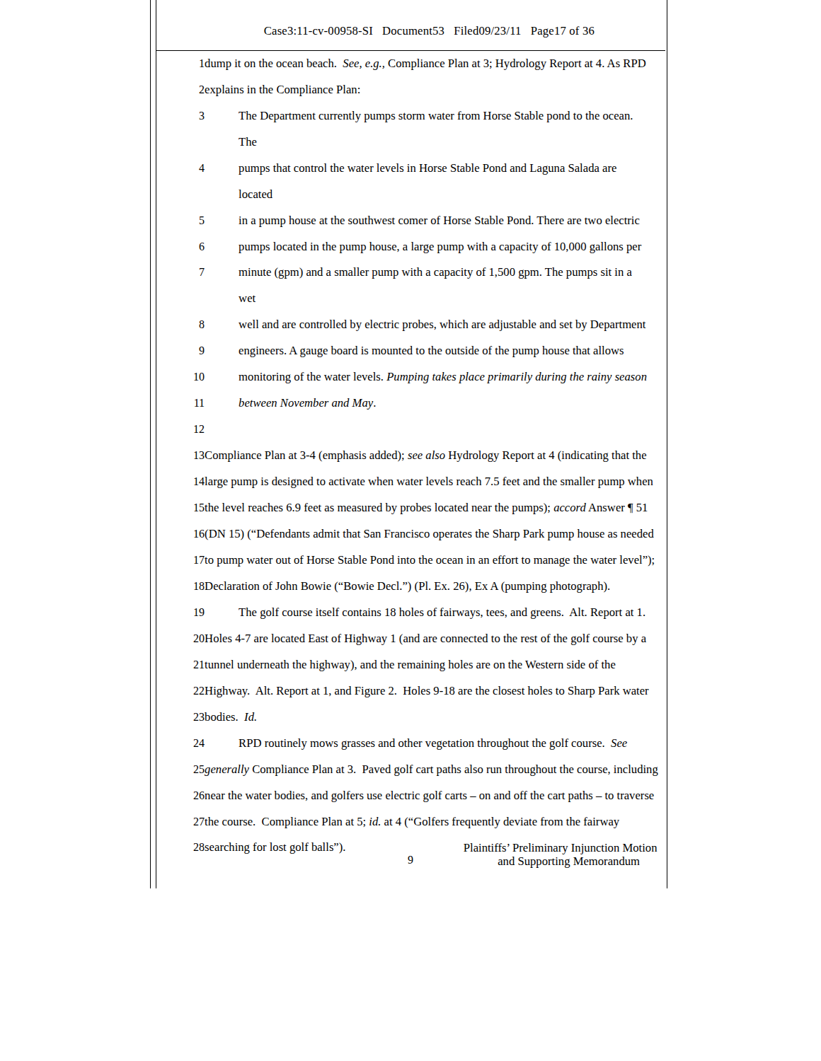Case3:11-cv-00958-SI Document53 Filed09/23/11 Page17 of 36
| 1 | dump it on the ocean beach. See, e.g., Compliance Plan at 3; Hydrology Report at 4. As RPD |
| 2 | explains in the Compliance Plan: |
| 3 | The Department currently pumps storm water from Horse Stable pond to the ocean. The |
| 4 | pumps that control the water levels in Horse Stable Pond and Laguna Salada are located |
| 5 | in a pump house at the southwest comer of Horse Stable Pond. There are two electric |
| 6 | pumps located in the pump house, a large pump with a capacity of 10,000 gallons per |
| 7 | minute (gpm) and a smaller pump with a capacity of 1,500 gpm. The pumps sit in a wet |
| 8 | well and are controlled by electric probes, which are adjustable and set by Department |
| 9 | engineers. A gauge board is mounted to the outside of the pump house that allows |
| 10 | monitoring of the water levels. Pumping takes place primarily during the rainy season |
| 11 | between November and May . |
| 12 | |
| 13 | Compliance Plan at 3-4 (emphasis added); see also Hydrology Report at 4 (indicating that the |
| 14 | large pump is designed to activate when water levels reach 7.5 feet and the smaller pump when |
| 15 | the level reaches 6.9 feet as measured by probes located near the pumps); accord Answer ¶ 51 |
| 16 | (DN 15) (“Defendants admit that San Francisco operates the Sharp Park pump house as needed |
| 17 | to pump water out of Horse Stable Pond into the ocean in an effort to manage the water level”); |
| 18 | Declaration of John Bowie (“Bowie Decl.”) (Pl. Ex. 26), Ex A (pumping photograph). |
| 19 | The golf course itself contains 18 holes of fairways, tees, and greens. Alt. Report at 1. |
| 20 | Holes 4-7 are located East of Highway 1 (and are connected to the rest of the golf course by a |
| 21 | tunnel underneath the highway), and the remaining holes are on the Western side of the |
| 22 | Highway. Alt. Report at 1, and Figure 2. Holes 9-18 are the closest holes to Sharp Park water |
| 23 | bodies. Id. |
| 24 | RPD routinely mows grasses and other vegetation throughout the golf course. See |
| 25 | generally Compliance Plan at 3. Paved golf cart paths also run throughout the course, including |
| 26 | near the water bodies, and golfers use electric golf carts – on and off the cart paths – to traverse |
| 27 | the course. Compliance Plan at 5; id. at 4 (“Golfers frequently deviate from the fairway |
| 28 | searching for lost golf balls”). |
9
Plaintiffs’ Preliminary Injunction Motion
and Supporting Memorandum